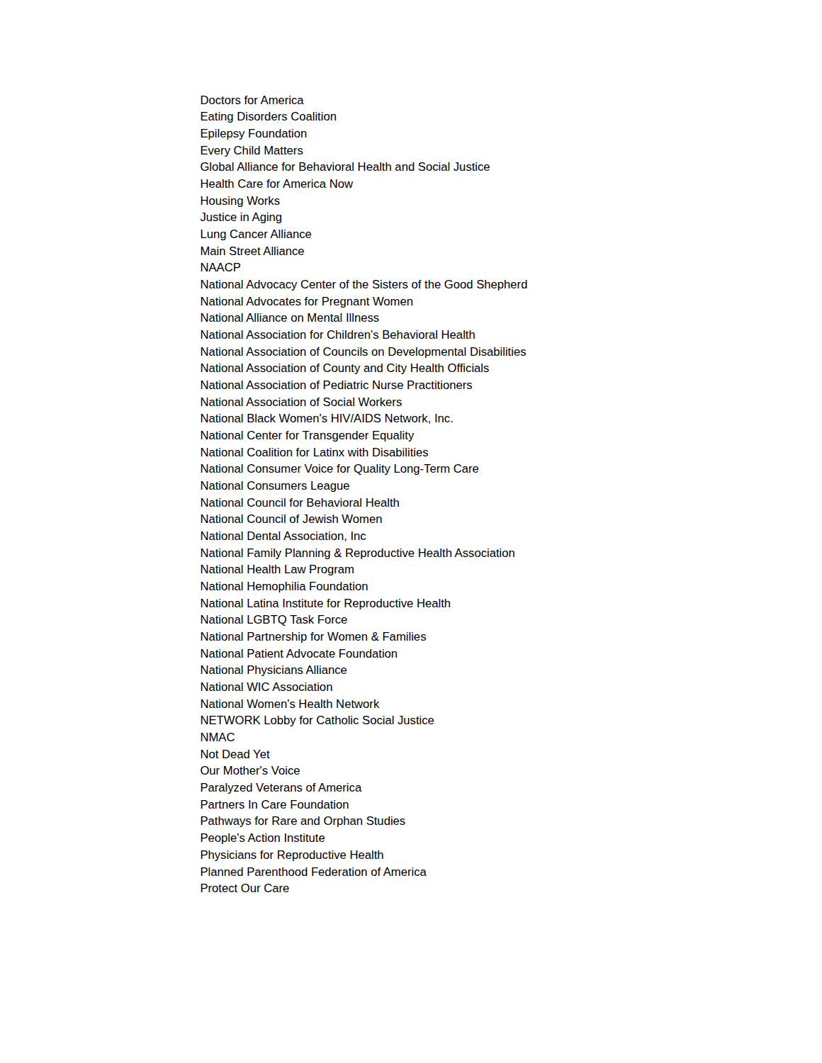Doctors for America
Eating Disorders Coalition
Epilepsy Foundation
Every Child Matters
Global Alliance for Behavioral Health and Social Justice
Health Care for America Now
Housing Works
Justice in Aging
Lung Cancer Alliance
Main Street Alliance
NAACP
National Advocacy Center of the Sisters of the Good Shepherd
National Advocates for Pregnant Women
National Alliance on Mental Illness
National Association for Children's Behavioral Health
National Association of Councils on Developmental Disabilities
National Association of County and City Health Officials
National Association of Pediatric Nurse Practitioners
National Association of Social Workers
National Black Women's HIV/AIDS Network, Inc.
National Center for Transgender Equality
National Coalition for Latinx with Disabilities
National Consumer Voice for Quality Long-Term Care
National Consumers League
National Council for Behavioral Health
National Council of Jewish Women
National Dental Association, Inc
National Family Planning & Reproductive Health Association
National Health Law Program
National Hemophilia Foundation
National Latina Institute for Reproductive Health
National LGBTQ Task Force
National Partnership for Women & Families
National Patient Advocate Foundation
National Physicians Alliance
National WIC Association
National Women's Health Network
NETWORK Lobby for Catholic Social Justice
NMAC
Not Dead Yet
Our Mother's Voice
Paralyzed Veterans of America
Partners In Care Foundation
Pathways for Rare and Orphan Studies
People's Action Institute
Physicians for Reproductive Health
Planned Parenthood Federation of America
Protect Our Care